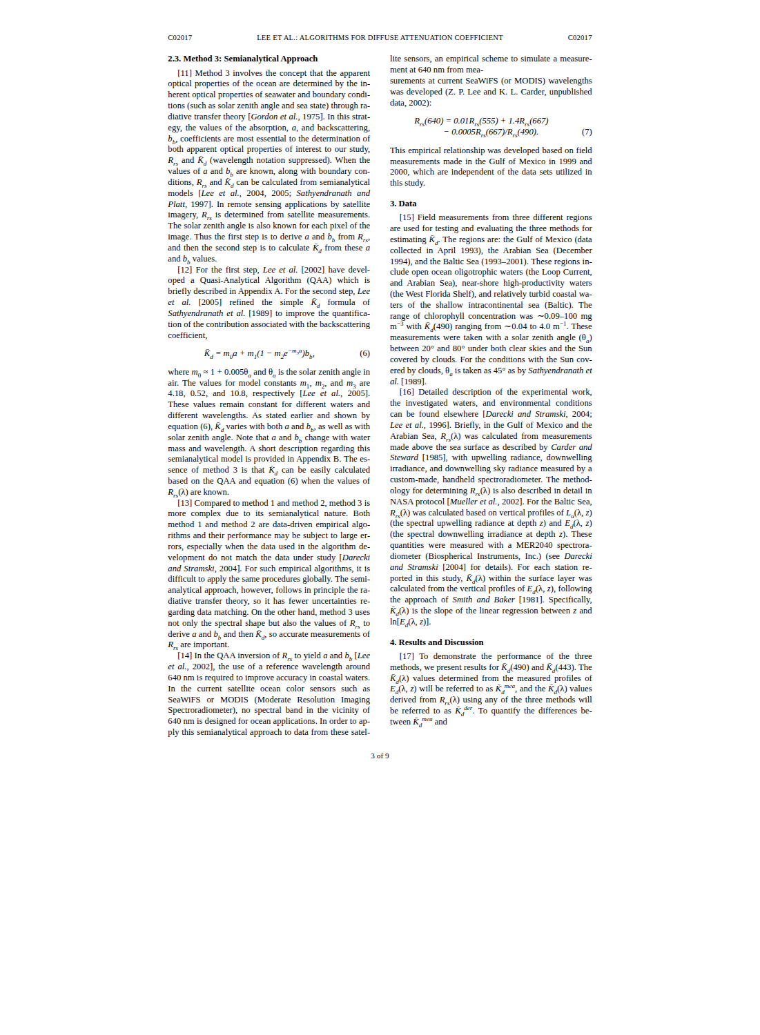C02017 LEE ET AL.: ALGORITHMS FOR DIFFUSE ATTENUATION COEFFICIENT C02017
2.3. Method 3: Semianalytical Approach
[11] Method 3 involves the concept that the apparent optical properties of the ocean are determined by the inherent optical properties of seawater and boundary conditions (such as solar zenith angle and sea state) through radiative transfer theory [Gordon et al., 1975]. In this strategy, the values of the absorption, a, and backscattering, bb, coefficients are most essential to the determination of both apparent optical properties of interest to our study, Rrs and K̄d (wavelength notation suppressed). When the values of a and bb are known, along with boundary conditions, Rrs and K̄d can be calculated from semianalytical models [Lee et al., 2004, 2005; Sathyendranath and Platt, 1997]. In remote sensing applications by satellite imagery, Rrs is determined from satellite measurements. The solar zenith angle is also known for each pixel of the image. Thus the first step is to derive a and bb from Rrs, and then the second step is to calculate K̄d from these a and bb values.
[12] For the first step, Lee et al. [2002] have developed a Quasi-Analytical Algorithm (QAA) which is briefly described in Appendix A. For the second step, Lee et al. [2005] refined the simple K̄d formula of Sathyendranath et al. [1989] to improve the quantification of the contribution associated with the backscattering coefficient,
K̄d = m0a + m1(1 − m2e−m3a)bb,
(6)
where m0 ≈ 1 + 0.005θa and θa is the solar zenith angle in air. The values for model constants m1, m2, and m3 are 4.18, 0.52, and 10.8, respectively [Lee et al., 2005]. These values remain constant for different waters and different wavelengths. As stated earlier and shown by equation (6), K̄d varies with both a and bb, as well as with solar zenith angle. Note that a and bb change with water mass and wavelength. A short description regarding this semianalytical model is provided in Appendix B. The essence of method 3 is that K̄d can be easily calculated based on the QAA and equation (6) when the values of Rrs(λ) are known.
[13] Compared to method 1 and method 2, method 3 is more complex due to its semianalytical nature. Both method 1 and method 2 are data-driven empirical algorithms and their performance may be subject to large errors, especially when the data used in the algorithm development do not match the data under study [Darecki and Stramski, 2004]. For such empirical algorithms, it is difficult to apply the same procedures globally. The semianalytical approach, however, follows in principle the radiative transfer theory, so it has fewer uncertainties regarding data matching. On the other hand, method 3 uses not only the spectral shape but also the values of Rrs to derive a and bb and then K̄d, so accurate measurements of Rrs are important.
[14] In the QAA inversion of Rrs to yield a and bb [Lee et al., 2002], the use of a reference wavelength around 640 nm is required to improve accuracy in coastal waters. In the current satellite ocean color sensors such as SeaWiFS or MODIS (Moderate Resolution Imaging Spectroradiometer), no spectral band in the vicinity of 640 nm is designed for ocean applications. In order to apply this semianalytical approach to data from these satellite sensors, an empirical scheme to simulate a measurement at 640 nm from mea-
surements at current SeaWiFS (or MODIS) wavelengths was developed (Z. P. Lee and K. L. Carder, unpublished data, 2002):
Rrs(640) = 0.01Rrs(555) + 1.4Rrs(667)− 0.0005Rrs(667)/Rrs(490).
(7)
This empirical relationship was developed based on field measurements made in the Gulf of Mexico in 1999 and 2000, which are independent of the data sets utilized in this study.
3. Data
[15] Field measurements from three different regions are used for testing and evaluating the three methods for estimating K̄d. The regions are: the Gulf of Mexico (data collected in April 1993), the Arabian Sea (December 1994), and the Baltic Sea (1993–2001). These regions include open ocean oligotrophic waters (the Loop Current, and Arabian Sea), near-shore high-productivity waters (the West Florida Shelf), and relatively turbid coastal waters of the shallow intracontinental sea (Baltic). The range of chlorophyll concentration was ∼0.09–100 mg m−3 with K̄d(490) ranging from ∼0.04 to 4.0 m−1. These measurements were taken with a solar zenith angle (θa) between 20° and 80° under both clear skies and the Sun covered by clouds. For the conditions with the Sun covered by clouds, θa is taken as 45° as by Sathyendranath et al. [1989].
[16] Detailed description of the experimental work, the investigated waters, and environmental conditions can be found elsewhere [Darecki and Stramski, 2004; Lee et al., 1996]. Briefly, in the Gulf of Mexico and the Arabian Sea, Rrs(λ) was calculated from measurements made above the sea surface as described by Carder and Steward [1985], with upwelling radiance, downwelling irradiance, and downwelling sky radiance measured by a custom-made, handheld spectroradiometer. The methodology for determining Rrs(λ) is also described in detail in NASA protocol [Mueller et al., 2002]. For the Baltic Sea, Rrs(λ) was calculated based on vertical profiles of Lu(λ, z) (the spectral upwelling radiance at depth z) and Ed(λ, z) (the spectral downwelling irradiance at depth z). These quantities were measured with a MER2040 spectroradiometer (Biospherical Instruments, Inc.) (see Darecki and Stramski [2004] for details). For each station reported in this study, K̄d(λ) within the surface layer was calculated from the vertical profiles of Ed(λ, z), following the approach of Smith and Baker [1981]. Specifically, K̄d(λ) is the slope of the linear regression between z and ln[Ed(λ, z)].
4. Results and Discussion
[17] To demonstrate the performance of the three methods, we present results for K̄d(490) and K̄d(443). The K̄d(λ) values determined from the measured profiles of Ed(λ, z) will be referred to as K̄dmea, and the K̄d(λ) values derived from Rrs(λ) using any of the three methods will be referred to as K̄dder. To quantify the differences between K̄dmea and
3 of 9